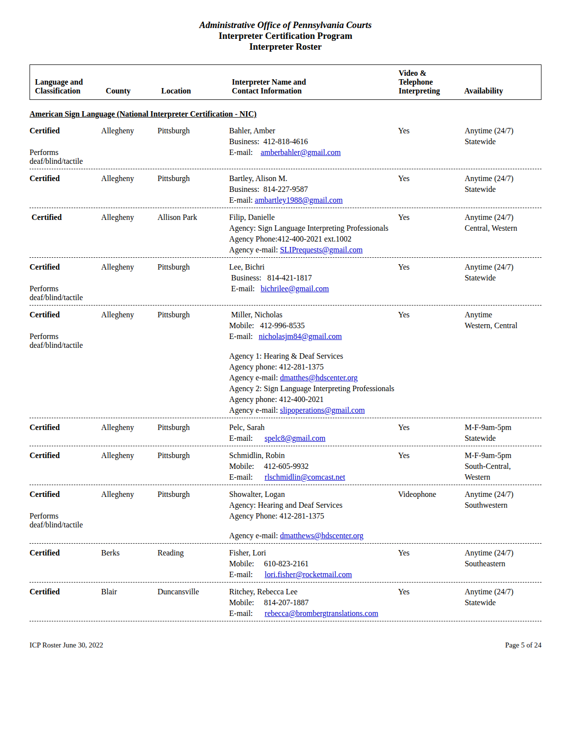Administrative Office of Pennsylvania Courts
Interpreter Certification Program
Interpreter Roster
| Language and Classification | County | Location | Interpreter Name and Contact Information | Video & Telephone Interpreting | Availability |
American Sign Language (National Interpreter Certification - NIC)
| Certified | Allegheny | Pittsburgh | Bahler, Amber | Yes | Anytime (24/7) |
| | | | Business: 412-818-4616 | | Statewide |
| Performs deaf/blind/tactile | | | E-mail: amberbahler@gmail.com | | |
| Certified | Allegheny | Pittsburgh | Bartley, Alison M. | Yes | Anytime (24/7) |
| | | | Business: 814-227-9587 | | Statewide |
| | | | E-mail: ambartley1988@gmail.com | | |
| Certified | Allegheny | Allison Park | Filip, Danielle | Yes | Anytime (24/7) |
| | | | Agency: Sign Language Interpreting Professionals | | Central, Western |
| | | | Agency Phone:412-400-2021 ext.1002 | | |
| | | | Agency e-mail: SLIPrequests@gmail.com | | |
| Certified | Allegheny | Pittsburgh | Lee, Bichri | Yes | Anytime (24/7) |
| | | | Business: 814-421-1817 | | Statewide |
| Performs deaf/blind/tactile | | | E-mail: bichrilee@gmail.com | | |
| Certified | Allegheny | Pittsburgh | Miller, Nicholas | Yes | Anytime |
| | | | Mobile: 412-996-8535 | | Western, Central |
| Performs deaf/blind/tactile | | | E-mail: nicholasjm84@gmail.com | | |
| | | | Agency 1: Hearing & Deaf Services | | |
| | | | Agency phone: 412-281-1375 | | |
| | | | Agency e-mail: dmatthes@hdscenter.org | | |
| | | | Agency 2: Sign Language Interpreting Professionals | | |
| | | | Agency phone: 412-400-2021 | | |
| | | | Agency e-mail: slipoperations@gmail.com | | |
| Certified | Allegheny | Pittsburgh | Pelc, Sarah | Yes | M-F-9am-5pm |
| | | | E-mail: spelc8@gmail.com | | Statewide |
| Certified | Allegheny | Pittsburgh | Schmidlin, Robin | Yes | M-F-9am-5pm |
| | | | Mobile: 412-605-9932 | | South-Central, |
| | | | E-mail: rlschmidlin@comcast.net | | Western |
| Certified | Allegheny | Pittsburgh | Showalter, Logan | Videophone | Anytime (24/7) |
| | | | Agency: Hearing and Deaf Services | | Southwestern |
| Performs deaf/blind/tactile | | | Agency Phone: 412-281-1375 | | |
| | | | Agency e-mail: dmatthews@hdscenter.org | | |
| Certified | Berks | Reading | Fisher, Lori | Yes | Anytime (24/7) |
| | | | Mobile: 610-823-2161 | | Southeastern |
| | | | E-mail: lori.fisher@rocketmail.com | | |
| Certified | Blair | Duncansville | Ritchey, Rebecca Lee | Yes | Anytime (24/7) |
| | | | Mobile: 814-207-1887 | | Statewide |
| | | | E-mail: rebecca@brombergtranslations.com | | |
ICP Roster June 30, 2022
Page 5 of 24